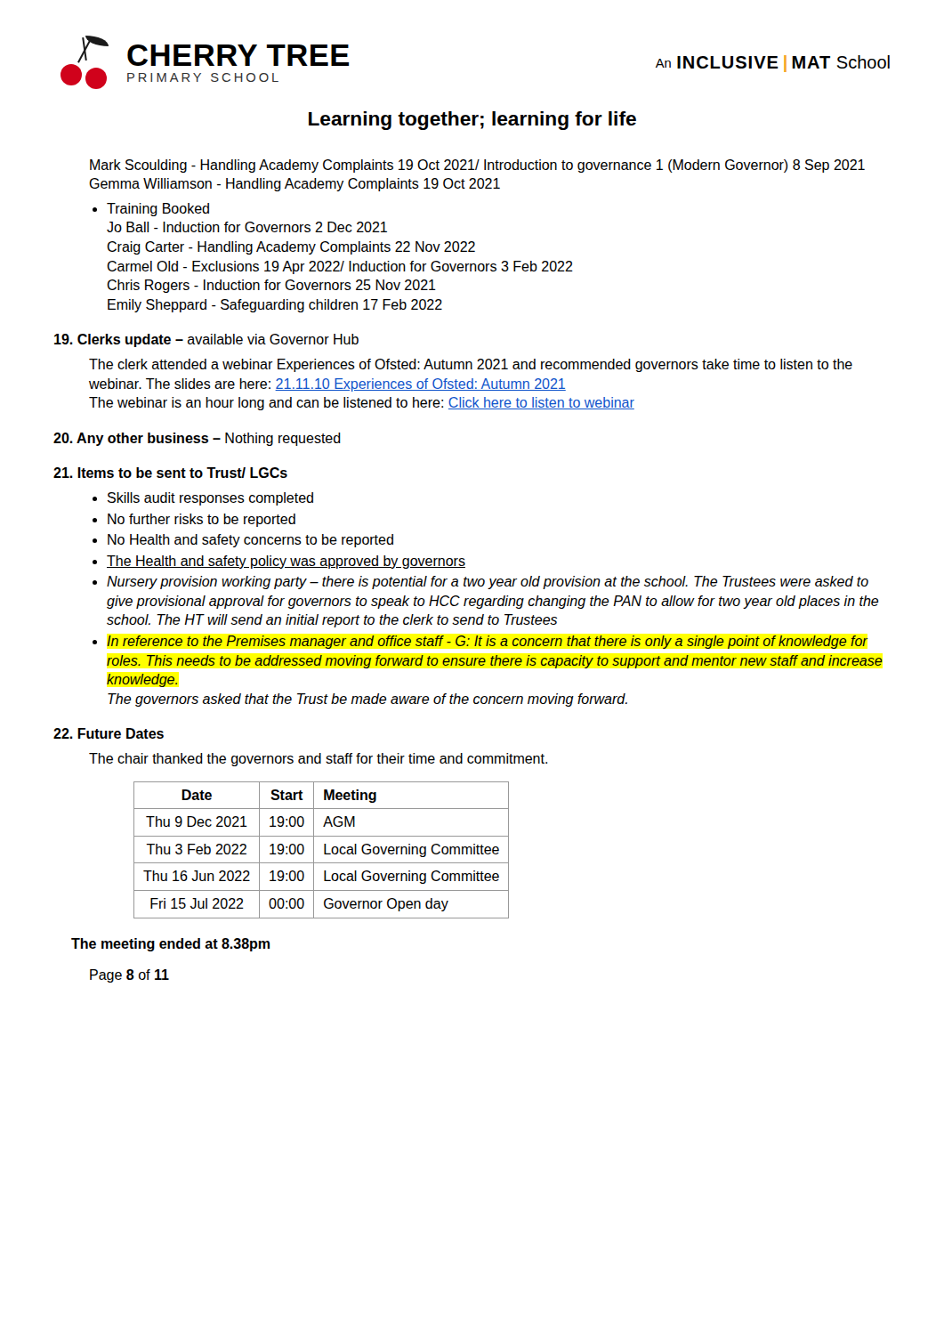CHERRY TREE
PRIMARY SCHOOL
An INCLUSIVE|MAT School
Learning together; learning for life
Mark Scoulding - Handling Academy Complaints 19 Oct 2021/ Introduction to governance 1 (Modern Governor) 8 Sep 2021
Gemma Williamson - Handling Academy Complaints 19 Oct 2021
Training Booked
Jo Ball - Induction for Governors 2 Dec 2021
Craig Carter - Handling Academy Complaints 22 Nov 2022
Carmel Old - Exclusions 19 Apr 2022/ Induction for Governors 3 Feb 2022
Chris Rogers - Induction for Governors 25 Nov 2021
Emily Sheppard - Safeguarding children 17 Feb 2022
19. Clerks update – available via Governor Hub
The clerk attended a webinar Experiences of Ofsted: Autumn 2021 and recommended governors take time to listen to the webinar. The slides are here: 21.11.10 Experiences of Ofsted: Autumn 2021
The webinar is an hour long and can be listened to here: Click here to listen to webinar
20. Any other business – Nothing requested
21. Items to be sent to Trust/ LGCs
Skills audit responses completed
No further risks to be reported
No Health and safety concerns to be reported
The Health and safety policy was approved by governors
Nursery provision working party – there is potential for a two year old provision at the school. The Trustees were asked to give provisional approval for governors to speak to HCC regarding changing the PAN to allow for two year old places in the school. The HT will send an initial report to the clerk to send to Trustees
In reference to the Premises manager and office staff - G: It is a concern that there is only a single point of knowledge for roles. This needs to be addressed moving forward to ensure there is capacity to support and mentor new staff and increase knowledge.
The governors asked that the Trust be made aware of the concern moving forward.
22. Future Dates
The chair thanked the governors and staff for their time and commitment.
| Date | Start | Meeting |
| --- | --- | --- |
| Thu 9 Dec 2021 | 19:00 | AGM |
| Thu 3 Feb 2022 | 19:00 | Local Governing Committee |
| Thu 16 Jun 2022 | 19:00 | Local Governing Committee |
| Fri 15 Jul 2022 | 00:00 | Governor Open day |
The meeting ended at 8.38pm
Page 8 of 11